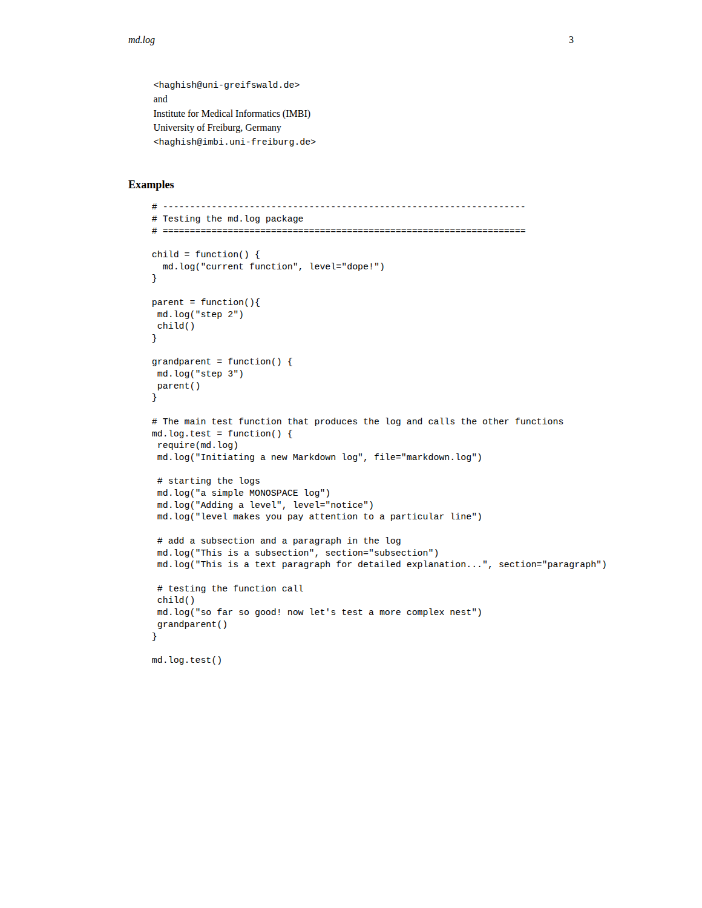md.log 3
<haghish@uni-greifswald.de>
and
Institute for Medical Informatics (IMBI)
University of Freiburg, Germany
<haghish@imbi.uni-freiburg.de>
Examples
# -------------------------------------------------------------------
# Testing the md.log package
# ===================================================================

child = function() {
  md.log("current function", level="dope!")
}

parent = function(){
 md.log("step 2")
 child()
}

grandparent = function() {
 md.log("step 3")
 parent()
}

# The main test function that produces the log and calls the other functions
md.log.test = function() {
 require(md.log)
 md.log("Initiating a new Markdown log", file="markdown.log")

 # starting the logs
 md.log("a simple MONOSPACE log")
 md.log("Adding a level", level="notice")
 md.log("level makes you pay attention to a particular line")

 # add a subsection and a paragraph in the log
 md.log("This is a subsection", section="subsection")
 md.log("This is a text paragraph for detailed explanation...", section="paragraph")

 # testing the function call
 child()
 md.log("so far so good! now let's test a more complex nest")
 grandparent()
}

md.log.test()